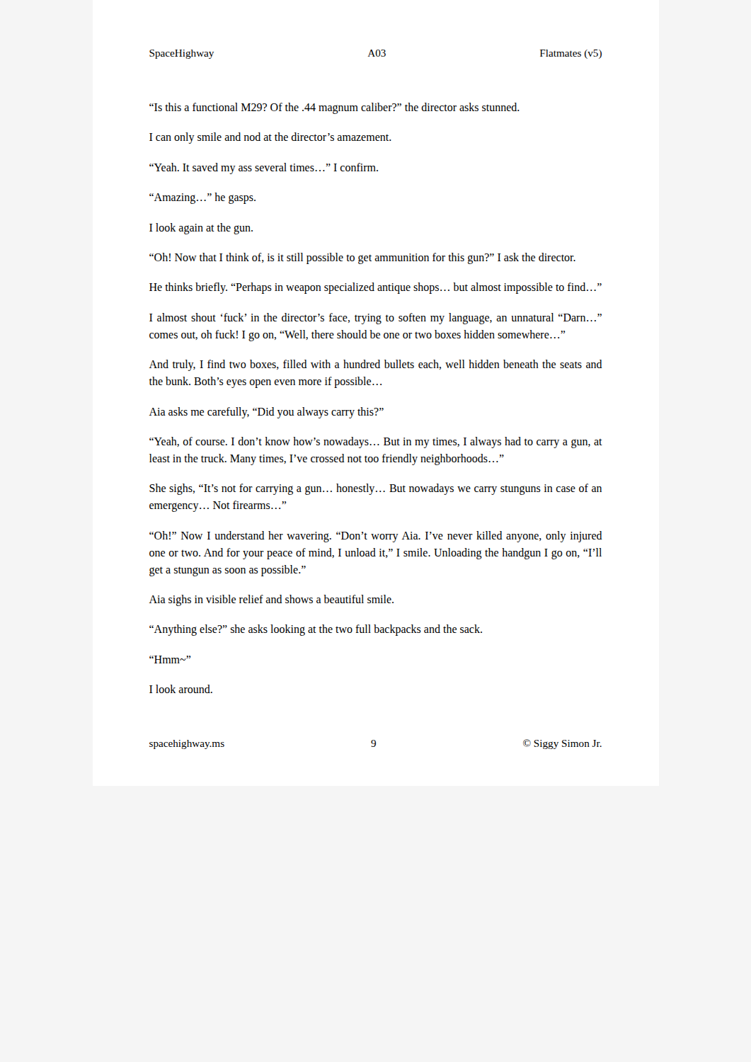SpaceHighway
A03
Flatmates (v5)
“Is this a functional M29? Of the .44 magnum caliber?” the director asks stunned.
I can only smile and nod at the director’s amazement.
“Yeah. It saved my ass several times…” I confirm.
“Amazing…” he gasps.
I look again at the gun.
“Oh! Now that I think of, is it still possible to get ammunition for this gun?” I ask the director.
He thinks briefly. “Perhaps in weapon specialized antique shops… but almost impossible to find…”
I almost shout ‘fuck’ in the director’s face, trying to soften my language, an unnatural “Darn…” comes out, oh fuck! I go on, “Well, there should be one or two boxes hidden somewhere…”
And truly, I find two boxes, filled with a hundred bullets each, well hidden beneath the seats and the bunk. Both’s eyes open even more if possible…
Aia asks me carefully, “Did you always carry this?”
“Yeah, of course. I don’t know how’s nowadays… But in my times, I always had to carry a gun, at least in the truck. Many times, I’ve crossed not too friendly neighborhoods…”
She sighs, “It’s not for carrying a gun… honestly… But nowadays we carry stunguns in case of an emergency… Not firearms…”
“Oh!” Now I understand her wavering. “Don’t worry Aia. I’ve never killed anyone, only injured one or two. And for your peace of mind, I unload it,” I smile. Unloading the handgun I go on, “I’ll get a stungun as soon as possible.”
Aia sighs in visible relief and shows a beautiful smile.
“Anything else?” she asks looking at the two full backpacks and the sack.
“Hmm~”
I look around.
spacehighway.ms
9
© Siggy Simon Jr.